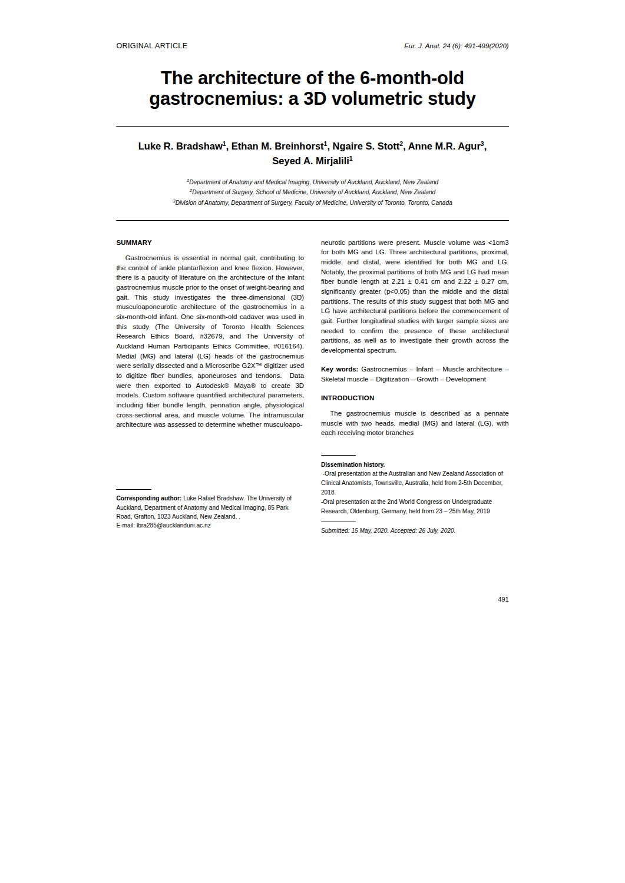ORIGINAL ARTICLE
Eur. J. Anat. 24 (6): 491-499(2020)
The architecture of the 6-month-old gastrocnemius: a 3D volumetric study
Luke R. Bradshaw1, Ethan M. Breinhorst1, Ngaire S. Stott2, Anne M.R. Agur3,
Seyed A. Mirjalili1
1Department of Anatomy and Medical Imaging, University of Auckland, Auckland, New Zealand
2Department of Surgery, School of Medicine, University of Auckland, Auckland, New Zealand
3Division of Anatomy, Department of Surgery, Faculty of Medicine, University of Toronto, Toronto, Canada
SUMMARY
Gastrocnemius is essential in normal gait, contributing to the control of ankle plantarflexion and knee flexion. However, there is a paucity of literature on the architecture of the infant gastrocnemius muscle prior to the onset of weight-bearing and gait. This study investigates the three-dimensional (3D) musculoaponeurotic architecture of the gastrocnemius in a six-month-old infant. One six-month-old cadaver was used in this study (The University of Toronto Health Sciences Research Ethics Board, #32679, and The University of Auckland Human Participants Ethics Committee, #016164). Medial (MG) and lateral (LG) heads of the gastrocnemius were serially dissected and a Microscribe G2X™ digitizer used to digitize fiber bundles, aponeuroses and tendons. Data were then exported to Autodesk® Maya® to create 3D models. Custom software quantified architectural parameters, including fiber bundle length, pennation angle, physiological cross-sectional area, and muscle volume. The intramuscular architecture was assessed to determine whether musculoapo-
Corresponding author: Luke Rafael Bradshaw. The University of Auckland, Department of Anatomy and Medical Imaging, 85 Park Road, Grafton, 1023 Auckland, New Zealand. .
E-mail: lbra285@aucklanduni.ac.nz
neurotic partitions were present. Muscle volume was <1cm3 for both MG and LG. Three architectural partitions, proximal, middle, and distal, were identified for both MG and LG. Notably, the proximal partitions of both MG and LG had mean fiber bundle length at 2.21 ± 0.41 cm and 2.22 ± 0.27 cm, significantly greater (p<0.05) than the middle and the distal partitions. The results of this study suggest that both MG and LG have architectural partitions before the commencement of gait. Further longitudinal studies with larger sample sizes are needed to confirm the presence of these architectural partitions, as well as to investigate their growth across the developmental spectrum.
Key words: Gastrocnemius – Infant – Muscle architecture – Skeletal muscle – Digitization – Growth – Development
INTRODUCTION
The gastrocnemius muscle is described as a pennate muscle with two heads, medial (MG) and lateral (LG), with each receiving motor branches
Dissemination history.
-Oral presentation at the Australian and New Zealand Association of Clinical Anatomists, Townsville, Australia, held from 2-5th December, 2018.
-Oral presentation at the 2nd World Congress on Undergraduate Research, Oldenburg, Germany, held from 23 – 25th May, 2019
Submitted: 15 May, 2020. Accepted: 26 July, 2020.
491